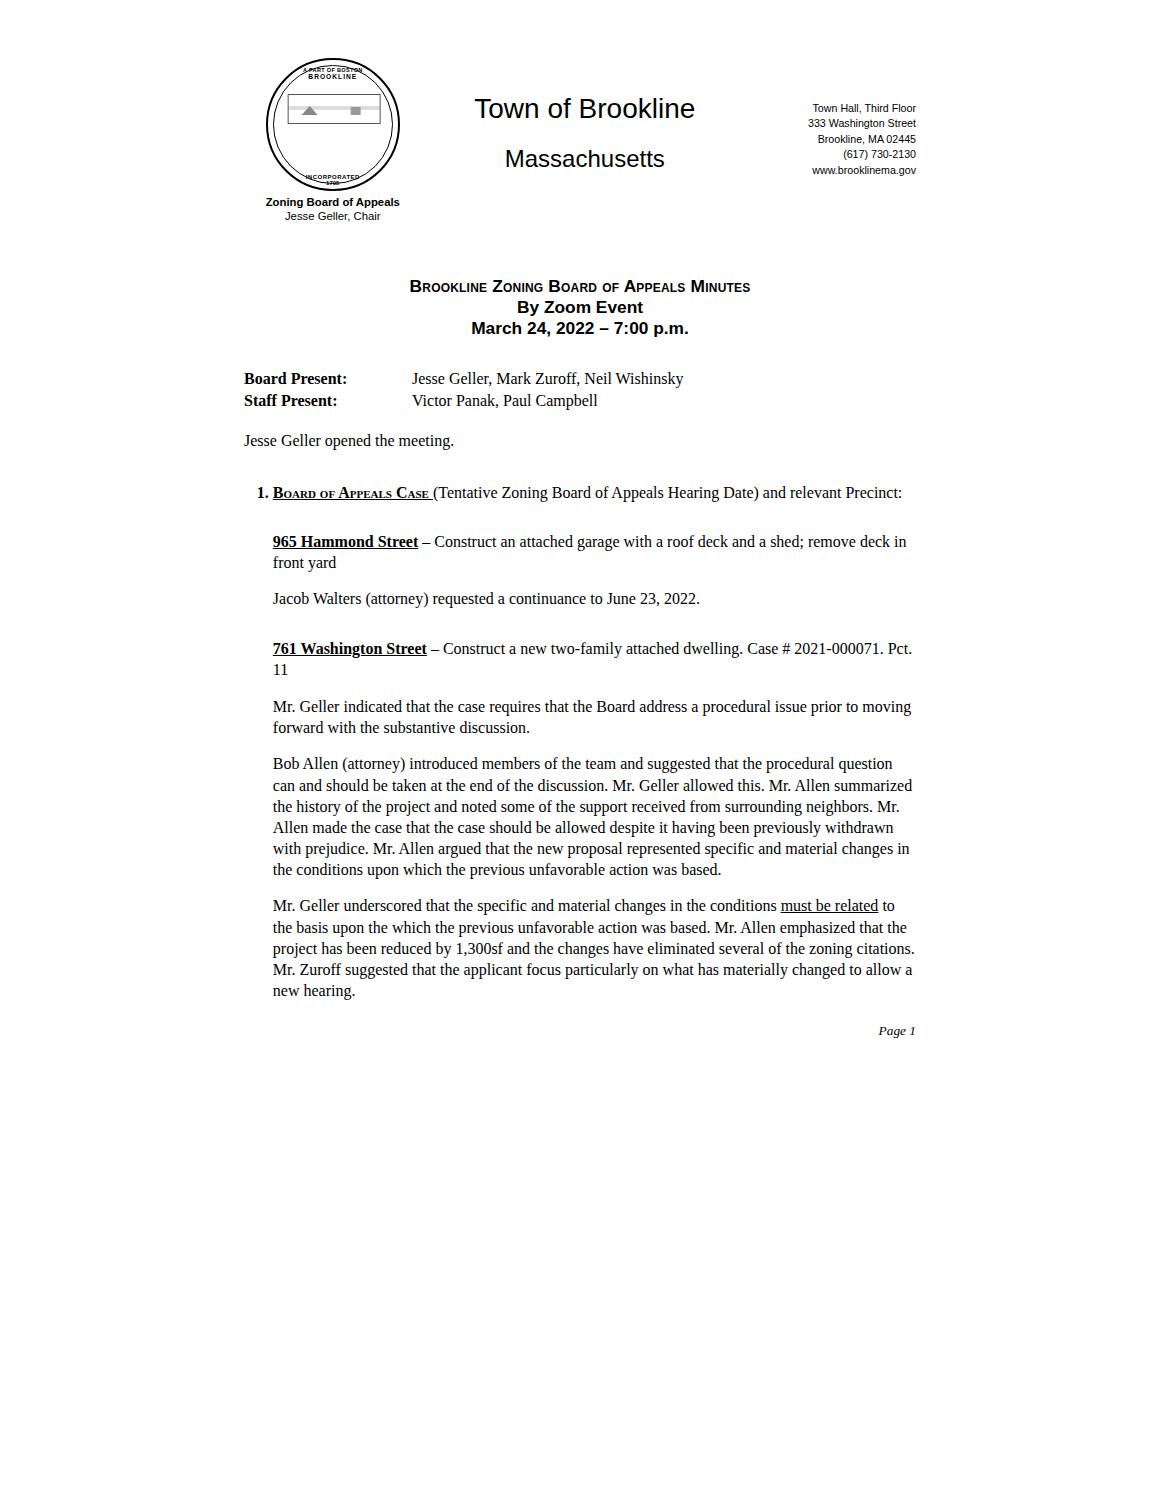A PART OF BOSTON
BROOKLINE
INCORPORATED
1705
Zoning Board of Appeals
Jesse Geller, Chair
Town of Brookline
Massachusetts
Town Hall, Third Floor
333 Washington Street
Brookline, MA 02445
(617) 730-2130
www.brooklinema.gov
Brookline Zoning Board of Appeals Minutes
By Zoom Event
March 24, 2022 – 7:00 p.m.
Board Present: Jesse Geller, Mark Zuroff, Neil Wishinsky
Staff Present: Victor Panak, Paul Campbell
Jesse Geller opened the meeting.
Board of Appeals Case (Tentative Zoning Board of Appeals Hearing Date) and relevant Precinct:
965 Hammond Street – Construct an attached garage with a roof deck and a shed; remove deck in front yard
Jacob Walters (attorney) requested a continuance to June 23, 2022.
761 Washington Street – Construct a new two-family attached dwelling. Case # 2021-000071. Pct. 11
Mr. Geller indicated that the case requires that the Board address a procedural issue prior to moving forward with the substantive discussion.
Bob Allen (attorney) introduced members of the team and suggested that the procedural question can and should be taken at the end of the discussion. Mr. Geller allowed this. Mr. Allen summarized the history of the project and noted some of the support received from surrounding neighbors. Mr. Allen made the case that the case should be allowed despite it having been previously withdrawn with prejudice. Mr. Allen argued that the new proposal represented specific and material changes in the conditions upon which the previous unfavorable action was based.
Mr. Geller underscored that the specific and material changes in the conditions must be related to the basis upon the which the previous unfavorable action was based. Mr. Allen emphasized that the project has been reduced by 1,300sf and the changes have eliminated several of the zoning citations. Mr. Zuroff suggested that the applicant focus particularly on what has materially changed to allow a new hearing.
Page 1